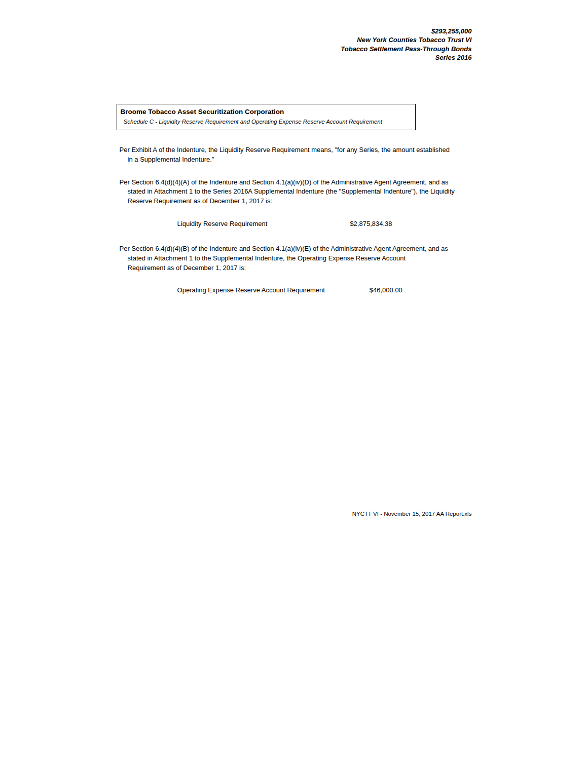$293,255,000
New York Counties Tobacco Trust VI
Tobacco Settlement Pass-Through Bonds
Series 2016
Broome Tobacco Asset Securitization Corporation
Schedule C - Liquidity Reserve Requirement and Operating Expense Reserve Account Requirement
Per Exhibit A of the Indenture, the Liquidity Reserve Requirement means, "for any Series, the amount established in a Supplemental Indenture."
Per Section 6.4(d)(4)(A) of the Indenture and Section 4.1(a)(iv)(D) of the Administrative Agent Agreement, and as stated in Attachment 1 to the Series 2016A Supplemental Indenture (the "Supplemental Indenture"), the Liquidity Reserve Requirement as of December 1, 2017 is:
Liquidity Reserve Requirement $2,875,834.38
Per Section 6.4(d)(4)(B) of the Indenture and Section 4.1(a)(iv)(E) of the Administrative Agent Agreement, and as stated in Attachment 1 to the Supplemental Indenture, the Operating Expense Reserve Account Requirement as of December 1, 2017 is:
Operating Expense Reserve Account Requirement $46,000.00
NYCTT VI - November 15, 2017 AA Report.xls